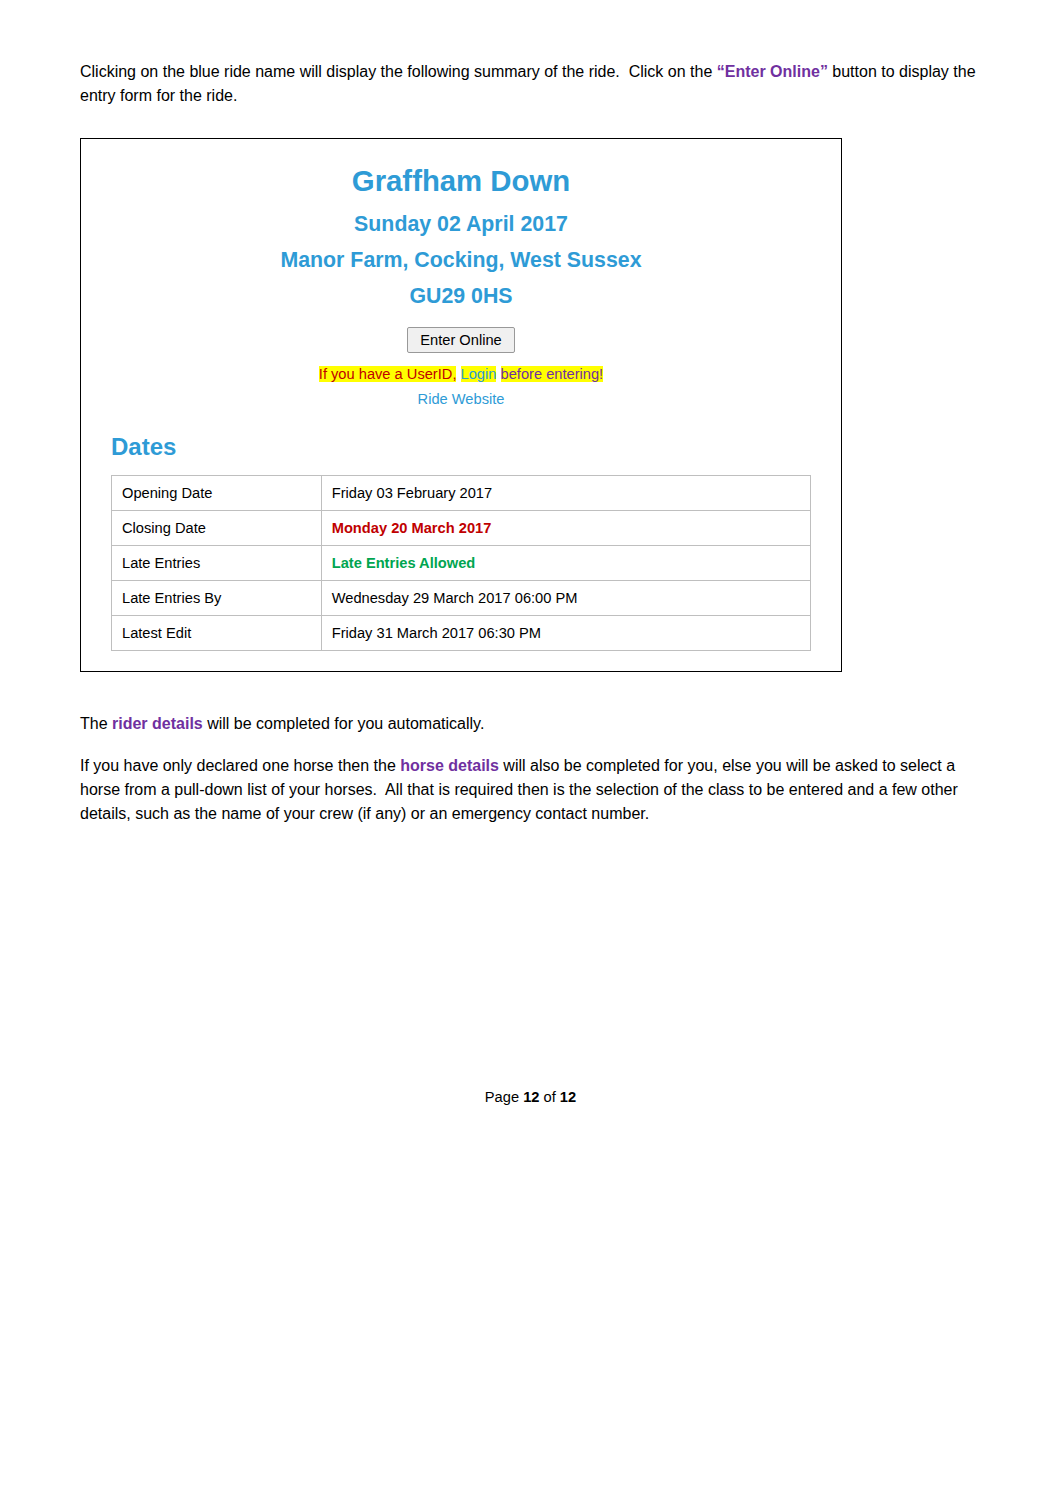Clicking on the blue ride name will display the following summary of the ride. Click on the “Enter Online” button to display the entry form for the ride.
Graffham Down
Sunday 02 April 2017
Manor Farm, Cocking, West Sussex
GU29 0HS
Enter Online
If you have a UserID, Login before entering!
Ride Website
Dates
| Opening Date | Friday 03 February 2017 |
| Closing Date | Monday 20 March 2017 |
| Late Entries | Late Entries Allowed |
| Late Entries By | Wednesday 29 March 2017 06:00 PM |
| Latest Edit | Friday 31 March 2017 06:30 PM |
The rider details will be completed for you automatically.
If you have only declared one horse then the horse details will also be completed for you, else you will be asked to select a horse from a pull-down list of your horses. All that is required then is the selection of the class to be entered and a few other details, such as the name of your crew (if any) or an emergency contact number.
Page 12 of 12